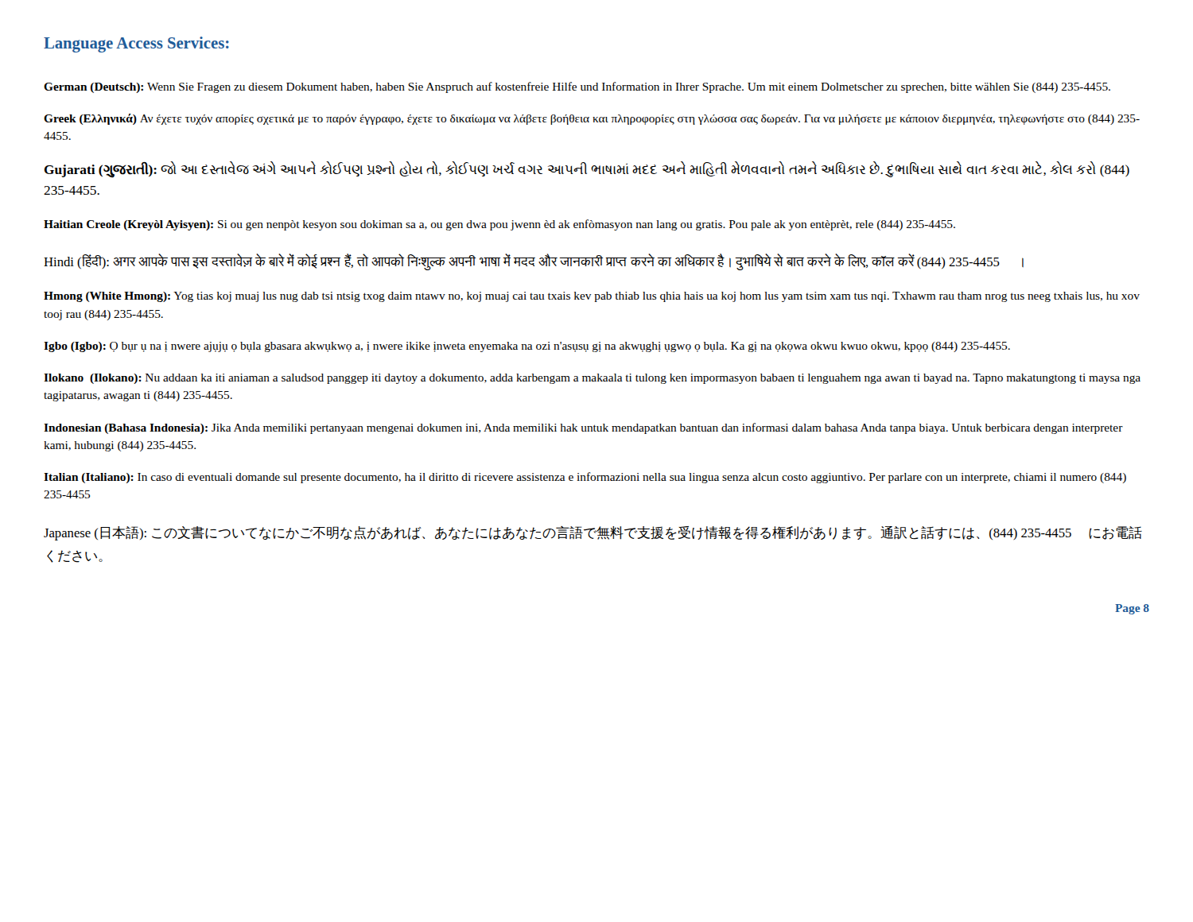Language Access Services:
German (Deutsch): Wenn Sie Fragen zu diesem Dokument haben, haben Sie Anspruch auf kostenfreie Hilfe und Information in Ihrer Sprache. Um mit einem Dolmetscher zu sprechen, bitte wählen Sie (844) 235-4455.
Greek (Ελληνικά) Αν έχετε τυχόν απορίες σχετικά με το παρόν έγγραφο, έχετε το δικαίωμα να λάβετε βοήθεια και πληροφορίες στη γλώσσα σας δωρεάν. Για να μιλήσετε με κάποιον διερμηνέα, τηλεφωνήστε στο (844) 235-4455.
Gujarati (ગુજરાતી): જો આ દસ્તાવેજ અંગે આપને કોઈપણ પ્રશ્નો હોય તો, કોઈપણ ખર્ચ વગર આપની ભાષામાં મદદ અને માહિતી મેળવવાનો તમને અધિકાર છે. દુભાષિયા સાથે વાત કરવા માટે, કોલ કરો (844) 235-4455.
Haitian Creole (Kreyòl Ayisyen): Si ou gen nenpòt kesyon sou dokiman sa a, ou gen dwa pou jwenn èd ak enfòmasyon nan lang ou gratis. Pou pale ak yon entèprèt, rele (844) 235-4455.
Hindi (हिंदी): अगर आपके पास इस दस्तावेज़ के बारे में कोई प्रश्न हैं, तो आपको निःशुल्क अपनी भाषा में मदद और जानकारी प्राप्त करने का अधिकार है। दुभाषिये से बात करने के लिए, कॉल करें (844) 235-4455 ।
Hmong (White Hmong): Yog tias koj muaj lus nug dab tsi ntsig txog daim ntawv no, koj muaj cai tau txais kev pab thiab lus qhia hais ua koj hom lus yam tsim xam tus nqi. Txhawm rau tham nrog tus neeg txhais lus, hu xov tooj rau (844) 235-4455.
Igbo (Igbo): Ọ bụr ụ na ị nwere ajụjụ ọ bụla gbasara akwụkwọ a, ị nwere ikike ịnweta enyemaka na ozi n'asụsụ gị na akwụghị ụgwọ ọ bụla. Ka gị na ọkọwa okwu kwuo okwu, kpọọ (844) 235-4455.
Ilokano (Ilokano): Nu addaan ka iti aniaman a saludsod panggep iti daytoy a dokumento, adda karbengam a makaala ti tulong ken impormasyon babaen ti lenguahem nga awan ti bayad na. Tapno makatungtong ti maysa nga tagipatarus, awagan ti (844) 235-4455.
Indonesian (Bahasa Indonesia): Jika Anda memiliki pertanyaan mengenai dokumen ini, Anda memiliki hak untuk mendapatkan bantuan dan informasi dalam bahasa Anda tanpa biaya. Untuk berbicara dengan interpreter kami, hubungi (844) 235-4455.
Italian (Italiano): In caso di eventuali domande sul presente documento, ha il diritto di ricevere assistenza e informazioni nella sua lingua senza alcun costo aggiuntivo. Per parlare con un interprete, chiami il numero (844) 235-4455
Japanese (日本語): この文書についてなにかご不明な点があれば、あなたにはあなたの言語で無料で支援を受け情報を得る権利があります。通訳と話すには、(844) 235-4455 にお電話ください。
Page 8